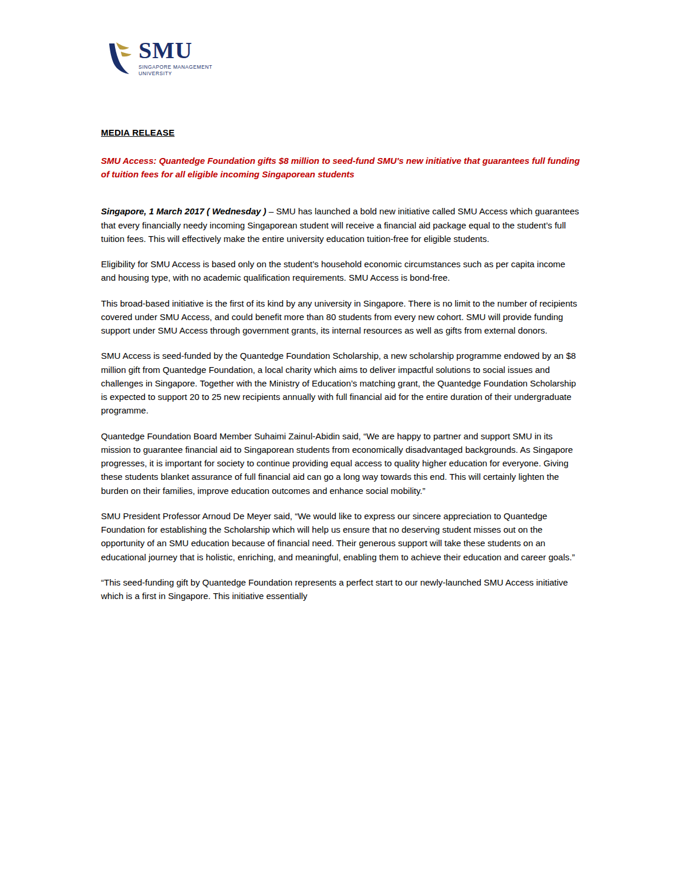| | SMU SINGAPORE MANAGEMENT UNIVERSITY |
MEDIA RELEASE
SMU Access: Quantedge Foundation gifts $8 million to seed-fund SMU's new initiative that guarantees full funding of tuition fees for all eligible incoming Singaporean students
Singapore, 1 March 2017 ( Wednesday ) – SMU has launched a bold new initiative called SMU Access which guarantees that every financially needy incoming Singaporean student will receive a financial aid package equal to the student’s full tuition fees. This will effectively make the entire university education tuition-free for eligible students.
Eligibility for SMU Access is based only on the student’s household economic circumstances such as per capita income and housing type, with no academic qualification requirements. SMU Access is bond-free.
This broad-based initiative is the first of its kind by any university in Singapore. There is no limit to the number of recipients covered under SMU Access, and could benefit more than 80 students from every new cohort. SMU will provide funding support under SMU Access through government grants, its internal resources as well as gifts from external donors.
SMU Access is seed-funded by the Quantedge Foundation Scholarship, a new scholarship programme endowed by an $8 million gift from Quantedge Foundation, a local charity which aims to deliver impactful solutions to social issues and challenges in Singapore. Together with the Ministry of Education’s matching grant, the Quantedge Foundation Scholarship is expected to support 20 to 25 new recipients annually with full financial aid for the entire duration of their undergraduate programme.
Quantedge Foundation Board Member Suhaimi Zainul-Abidin said, “We are happy to partner and support SMU in its mission to guarantee financial aid to Singaporean students from economically disadvantaged backgrounds. As Singapore progresses, it is important for society to continue providing equal access to quality higher education for everyone. Giving these students blanket assurance of full financial aid can go a long way towards this end. This will certainly lighten the burden on their families, improve education outcomes and enhance social mobility.”
SMU President Professor Arnoud De Meyer said, “We would like to express our sincere appreciation to Quantedge Foundation for establishing the Scholarship which will help us ensure that no deserving student misses out on the opportunity of an SMU education because of financial need. Their generous support will take these students on an educational journey that is holistic, enriching, and meaningful, enabling them to achieve their education and career goals.”
“This seed-funding gift by Quantedge Foundation represents a perfect start to our newly-launched SMU Access initiative which is a first in Singapore. This initiative essentially